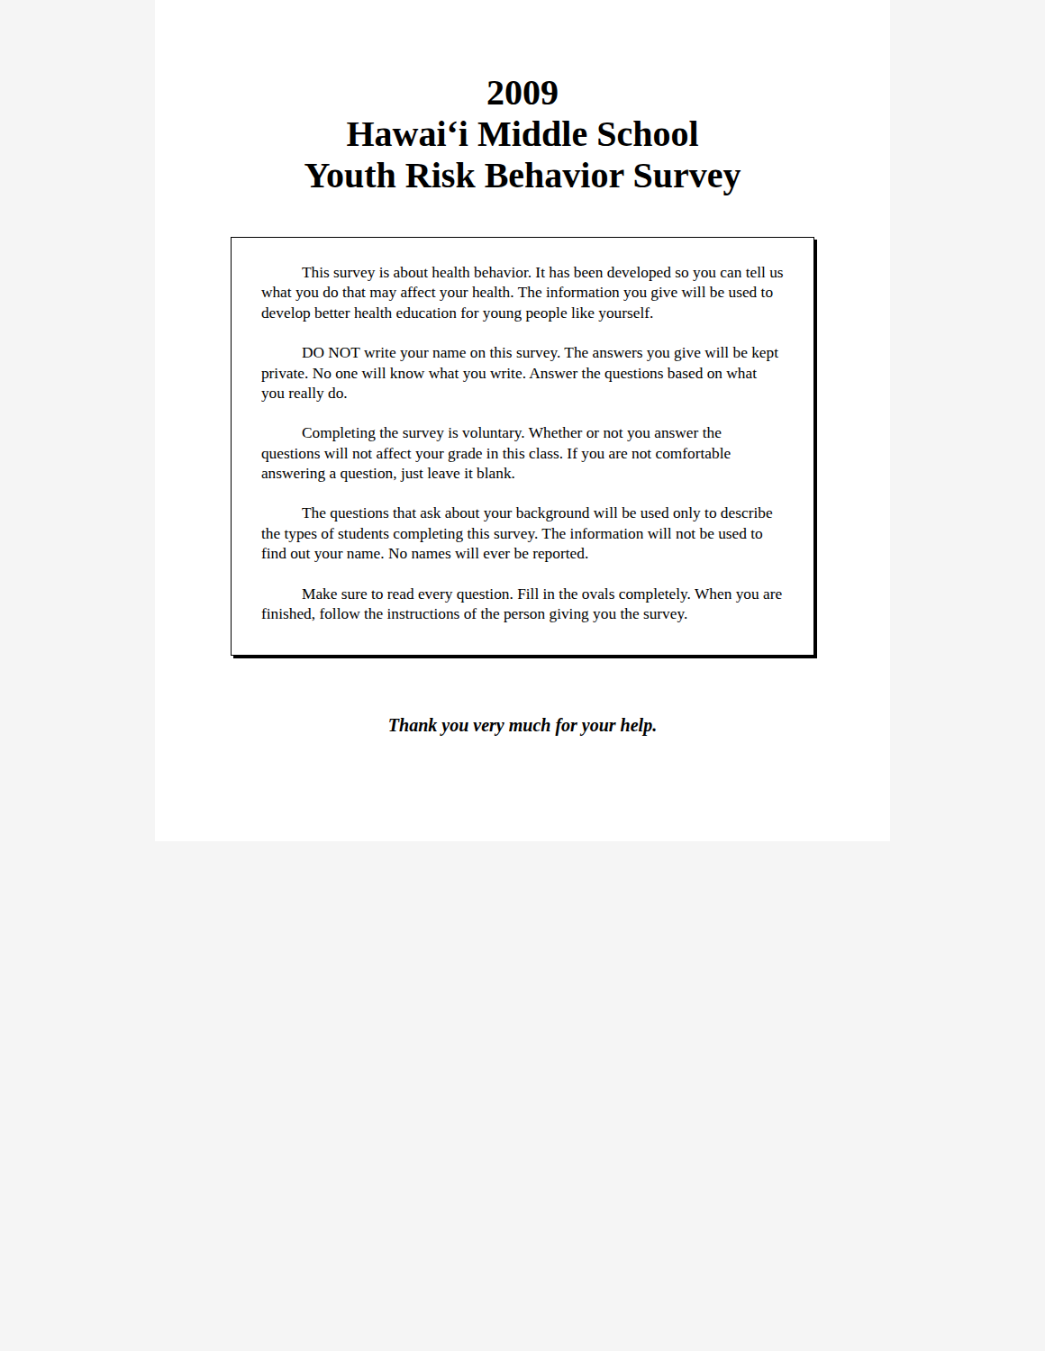2009
Hawaiʻi Middle School
Youth Risk Behavior Survey
This survey is about health behavior. It has been developed so you can tell us what you do that may affect your health. The information you give will be used to develop better health education for young people like yourself.
DO NOT write your name on this survey. The answers you give will be kept private. No one will know what you write. Answer the questions based on what you really do.
Completing the survey is voluntary. Whether or not you answer the questions will not affect your grade in this class. If you are not comfortable answering a question, just leave it blank.
The questions that ask about your background will be used only to describe the types of students completing this survey. The information will not be used to find out your name. No names will ever be reported.
Make sure to read every question. Fill in the ovals completely. When you are finished, follow the instructions of the person giving you the survey.
Thank you very much for your help.